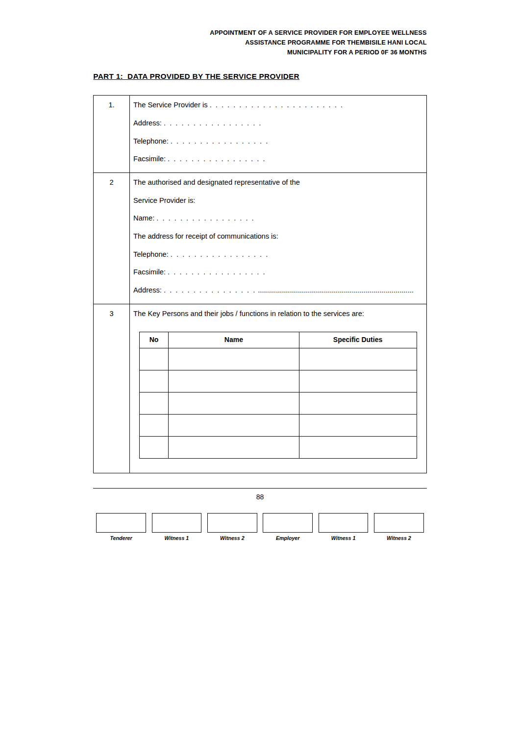APPOINTMENT OF A SERVICE PROVIDER FOR EMPLOYEE WELLNESS
ASSISTANCE PROGRAMME FOR THEMBISILE HANI LOCAL
MUNICIPALITY FOR A PERIOD 0F 36 MONTHS
PART 1: DATA PROVIDED BY THE SERVICE PROVIDER
| 1. | The Service Provider is . . . . . . . . . . . . . . . . . . . . . . . Address: . . . . . . . . . . . . . . . . . Telephone: . . . . . . . . . . . . . . . . . Facsimile: . . . . . . . . . . . . . . . . . |
| 2 | The authorised and designated representative of the Service Provider is: Name: . . . . . . . . . . . . . . . . . The address for receipt of communications is: Telephone: . . . . . . . . . . . . . . . . . Facsimile: . . . . . . . . . . . . . . . . . Address: . . . . . . . . . . . . . . . . .............................................................................. |
| 3 | The Key Persons and their jobs / functions in relation to the services are: / No / Name / Specific Duties / / --- / --- / --- / |
88
| Tenderer | Witness 1 | Witness 2 | Employer | Witness 1 | Witness 2 |